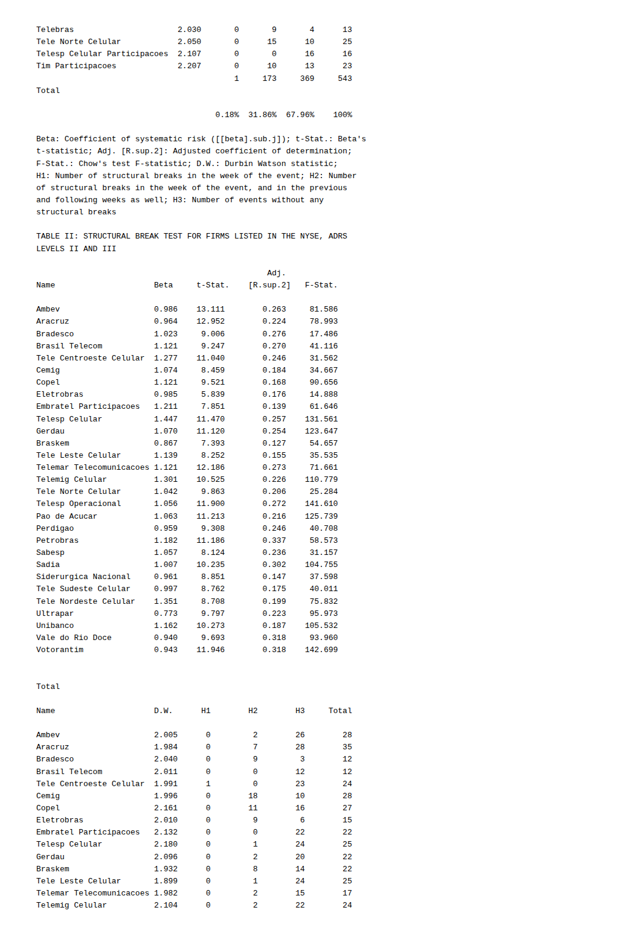Telebras                      2.030       0       9       4      13
Tele Norte Celular            2.050       0      15      10      25
Telesp Celular Participacoes  2.107       0       0      16      16
Tim Participacoes             2.207       0      10      13      23
                                          1     173     369     543
Total

                                      0.18%  31.86%  67.96%    100%
Beta: Coefficient of systematic risk ([[beta].sub.j]); t-Stat.: Beta's
t-statistic; Adj. [R.sup.2]: Adjusted coefficient of determination;
F-Stat.: Chow's test F-statistic; D.W.: Durbin Watson statistic;
H1: Number of structural breaks in the week of the event; H2: Number
of structural breaks in the week of the event, and in the previous
and following weeks as well; H3: Number of events without any
structural breaks
TABLE II: STRUCTURAL BREAK TEST FOR FIRMS LISTED IN THE NYSE, ADRS
LEVELS II AND III
                                                 Adj.
Name                     Beta     t-Stat.    [R.sup.2]   F-Stat.

Ambev                    0.986    13.111        0.263     81.586
Aracruz                  0.964    12.952        0.224     78.993
Bradesco                 1.023     9.006        0.276     17.486
Brasil Telecom           1.121     9.247        0.270     41.116
Tele Centroeste Celular  1.277    11.040        0.246     31.562
Cemig                    1.074     8.459        0.184     34.667
Copel                    1.121     9.521        0.168     90.656
Eletrobras               0.985     5.839        0.176     14.888
Embratel Participacoes   1.211     7.851        0.139     61.646
Telesp Celular           1.447    11.470        0.257    131.561
Gerdau                   1.070    11.120        0.254    123.647
Braskem                  0.867     7.393        0.127     54.657
Tele Leste Celular       1.139     8.252        0.155     35.535
Telemar Telecomunicacoes 1.121    12.186        0.273     71.661
Telemig Celular          1.301    10.525        0.226    110.779
Tele Norte Celular       1.042     9.863        0.206     25.284
Telesp Operacional       1.056    11.900        0.272    141.610
Pao de Acucar            1.063    11.213        0.216    125.739
Perdigao                 0.959     9.308        0.246     40.708
Petrobras                1.182    11.186        0.337     58.573
Sabesp                   1.057     8.124        0.236     31.157
Sadia                    1.007    10.235        0.302    104.755
Siderurgica Nacional     0.961     8.851        0.147     37.598
Tele Sudeste Celular     0.997     8.762        0.175     40.011
Tele Nordeste Celular    1.351     8.708        0.199     75.832
Ultrapar                 0.773     9.797        0.223     95.973
Unibanco                 1.162    10.273        0.187    105.532
Vale do Rio Doce         0.940     9.693        0.318     93.960
Votorantim               0.943    11.946        0.318    142.699


Total

Name                     D.W.      H1        H2        H3     Total

Ambev                    2.005      0         2        26        28
Aracruz                  1.984      0         7        28        35
Bradesco                 2.040      0         9         3        12
Brasil Telecom           2.011      0         0        12        12
Tele Centroeste Celular  1.991      1         0        23        24
Cemig                    1.996      0        18        10        28
Copel                    2.161      0        11        16        27
Eletrobras               2.010      0         9         6        15
Embratel Participacoes   2.132      0         0        22        22
Telesp Celular           2.180      0         1        24        25
Gerdau                   2.096      0         2        20        22
Braskem                  1.932      0         8        14        22
Tele Leste Celular       1.899      0         1        24        25
Telemar Telecomunicacoes 1.982      0         2        15        17
Telemig Celular          2.104      0         2        22        24